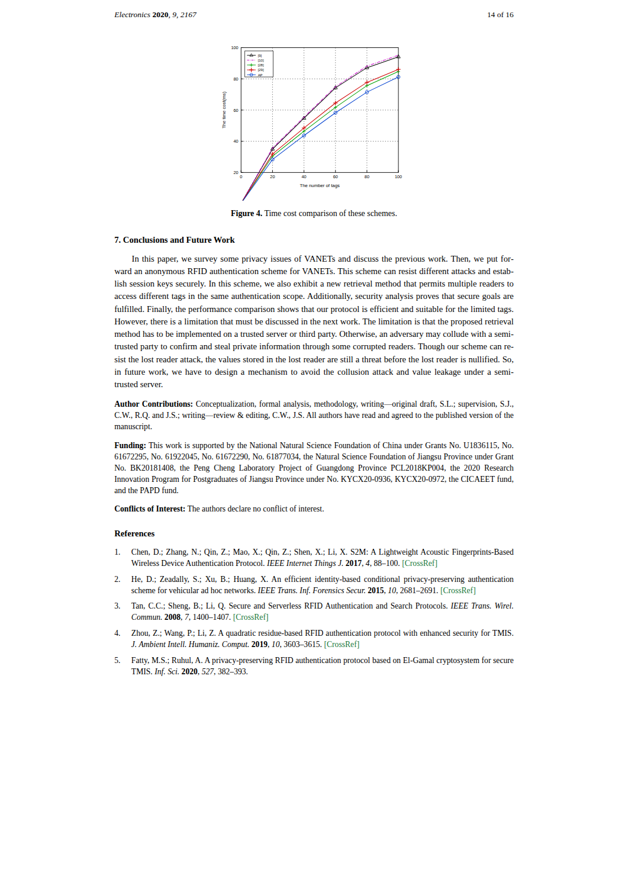Electronics 2020, 9, 2167
14 of 16
100 80 60 40 20 0 20 40 60 80 100 The number of tags The time cost(ms) [9] [10] [28] [29] AP
Figure 4. Time cost comparison of these schemes.
7. Conclusions and Future Work
In this paper, we survey some privacy issues of VANETs and discuss the previous work. Then, we put forward an anonymous RFID authentication scheme for VANETs. This scheme can resist different attacks and establish session keys securely. In this scheme, we also exhibit a new retrieval method that permits multiple readers to access different tags in the same authentication scope. Additionally, security analysis proves that secure goals are fulfilled. Finally, the performance comparison shows that our protocol is efficient and suitable for the limited tags. However, there is a limitation that must be discussed in the next work. The limitation is that the proposed retrieval method has to be implemented on a trusted server or third party. Otherwise, an adversary may collude with a semi-trusted party to confirm and steal private information through some corrupted readers. Though our scheme can resist the lost reader attack, the values stored in the lost reader are still a threat before the lost reader is nullified. So, in future work, we have to design a mechanism to avoid the collusion attack and value leakage under a semi-trusted server.
Author Contributions: Conceptualization, formal analysis, methodology, writing—original draft, S.L.; supervision, S.J., C.W., R.Q. and J.S.; writing—review & editing, C.W., J.S. All authors have read and agreed to the published version of the manuscript.
Funding: This work is supported by the National Natural Science Foundation of China under Grants No. U1836115, No. 61672295, No. 61922045, No. 61672290, No. 61877034, the Natural Science Foundation of Jiangsu Province under Grant No. BK20181408, the Peng Cheng Laboratory Project of Guangdong Province PCL2018KP004, the 2020 Research Innovation Program for Postgraduates of Jiangsu Province under No. KYCX20-0936, KYCX20-0972, the CICAEET fund, and the PAPD fund.
Conflicts of Interest: The authors declare no conflict of interest.
References
Chen, D.; Zhang, N.; Qin, Z.; Mao, X.; Qin, Z.; Shen, X.; Li, X. S2M: A Lightweight Acoustic Fingerprints-Based Wireless Device Authentication Protocol. IEEE Internet Things J. 2017, 4, 88–100. CrossRef
He, D.; Zeadally, S.; Xu, B.; Huang, X. An efficient identity-based conditional privacy-preserving authentication scheme for vehicular ad hoc networks. IEEE Trans. Inf. Forensics Secur. 2015, 10, 2681–2691. CrossRef
Tan, C.C.; Sheng, B.; Li, Q. Secure and Serverless RFID Authentication and Search Protocols. IEEE Trans. Wirel. Commun. 2008, 7, 1400–1407. CrossRef
Zhou, Z.; Wang, P.; Li, Z. A quadratic residue-based RFID authentication protocol with enhanced security for TMIS. J. Ambient Intell. Humaniz. Comput. 2019, 10, 3603–3615. CrossRef
Fatty, M.S.; Ruhul, A. A privacy-preserving RFID authentication protocol based on El-Gamal cryptosystem for secure TMIS. Inf. Sci. 2020, 527, 382–393.